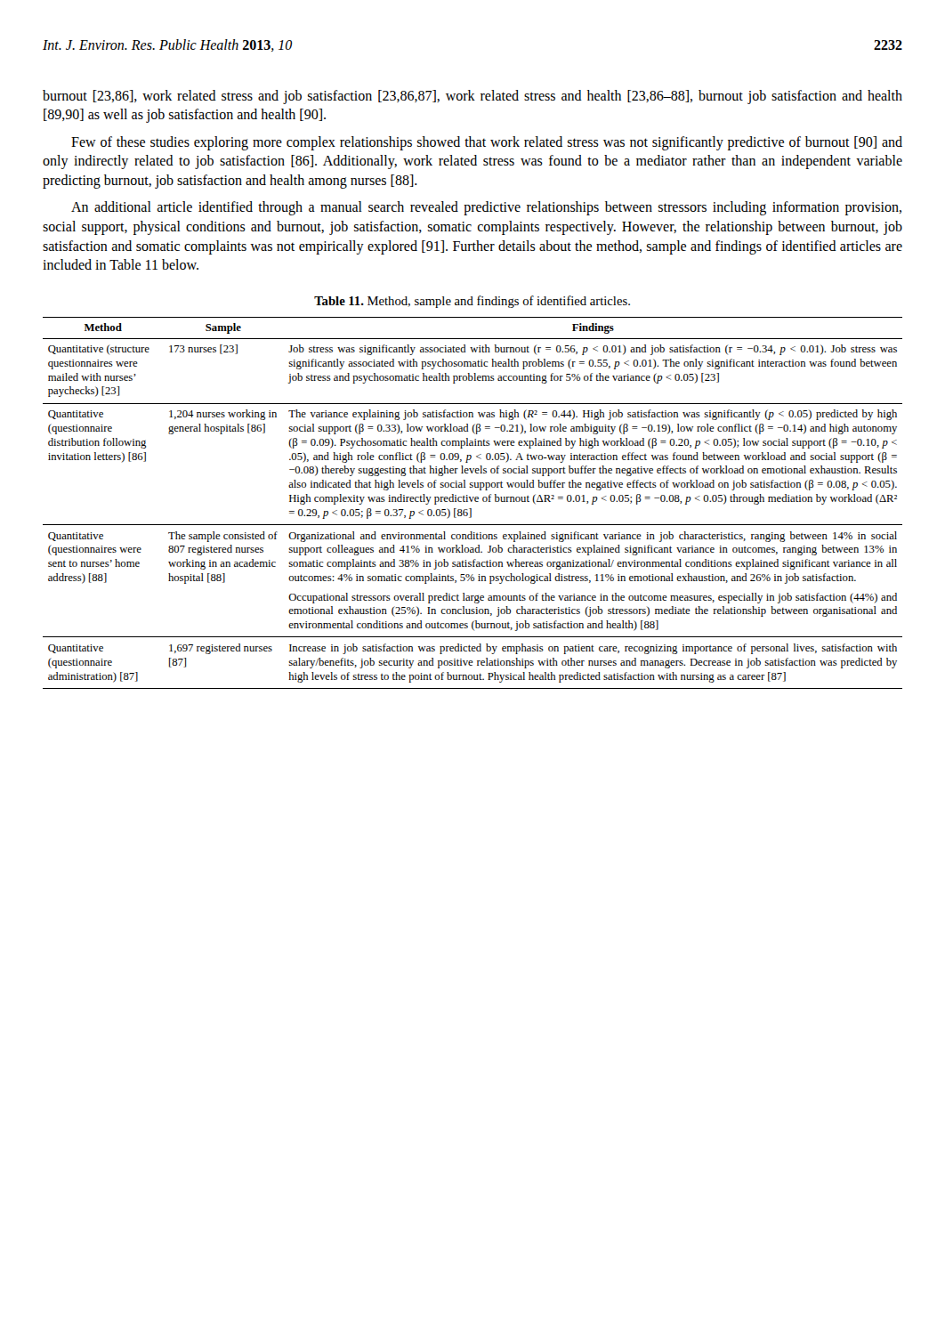Int. J. Environ. Res. Public Health 2013, 10
2232
burnout [23,86], work related stress and job satisfaction [23,86,87], work related stress and health [23,86–88], burnout job satisfaction and health [89,90] as well as job satisfaction and health [90].
Few of these studies exploring more complex relationships showed that work related stress was not significantly predictive of burnout [90] and only indirectly related to job satisfaction [86]. Additionally, work related stress was found to be a mediator rather than an independent variable predicting burnout, job satisfaction and health among nurses [88].
An additional article identified through a manual search revealed predictive relationships between stressors including information provision, social support, physical conditions and burnout, job satisfaction, somatic complaints respectively. However, the relationship between burnout, job satisfaction and somatic complaints was not empirically explored [91]. Further details about the method, sample and findings of identified articles are included in Table 11 below.
Table 11. Method, sample and findings of identified articles.
| Method | Sample | Findings |
| --- | --- | --- |
| Quantitative (structure questionnaires were mailed with nurses’ paychecks) [23] | 173 nurses [23] | Job stress was significantly associated with burnout (r = 0.56, p < 0.01) and job satisfaction (r = −0.34, p < 0.01). Job stress was significantly associated with psychosomatic health problems (r = 0.55, p < 0.01). The only significant interaction was found between job stress and psychosomatic health problems accounting for 5% of the variance ( p < 0.05) [23] |
| Quantitative (questionnaire distribution following invitation letters) [86] | 1,204 nurses working in general hospitals [86] | The variance explaining job satisfaction was high ( R ² = 0.44). High job satisfaction was significantly ( p < 0.05) predicted by high social support (β = 0.33), low workload (β = −0.21), low role ambiguity (β = −0.19), low role conflict (β = −0.14) and high autonomy (β = 0.09). Psychosomatic health complaints were explained by high workload (β = 0.20, p < 0.05); low social support (β = −0.10, p < .05), and high role conflict (β = 0.09, p < 0.05). A two-way interaction effect was found between workload and social support (β = −0.08) thereby suggesting that higher levels of social support buffer the negative effects of workload on emotional exhaustion. Results also indicated that high levels of social support would buffer the negative effects of workload on job satisfaction (β = 0.08, p < 0.05). High complexity was indirectly predictive of burnout (ΔR² = 0.01, p < 0.05; β = −0.08, p < 0.05) through mediation by workload (ΔR² = 0.29, p < 0.05; β = 0.37, p < 0.05) [86] |
| Quantitative (questionnaires were sent to nurses’ home address) [88] | The sample consisted of 807 registered nurses working in an academic hospital [88] | Organizational and environmental conditions explained significant variance in job characteristics, ranging between 14% in social support colleagues and 41% in workload. Job characteristics explained significant variance in outcomes, ranging between 13% in somatic complaints and 38% in job satisfaction whereas organizational/ environmental conditions explained significant variance in all outcomes: 4% in somatic complaints, 5% in psychological distress, 11% in emotional exhaustion, and 26% in job satisfaction. Occupational stressors overall predict large amounts of the variance in the outcome measures, especially in job satisfaction (44%) and emotional exhaustion (25%). In conclusion, job characteristics (job stressors) mediate the relationship between organisational and environmental conditions and outcomes (burnout, job satisfaction and health) [88] |
| Quantitative (questionnaire administration) [87] | 1,697 registered nurses [87] | Increase in job satisfaction was predicted by emphasis on patient care, recognizing importance of personal lives, satisfaction with salary/benefits, job security and positive relationships with other nurses and managers. Decrease in job satisfaction was predicted by high levels of stress to the point of burnout. Physical health predicted satisfaction with nursing as a career [87] |